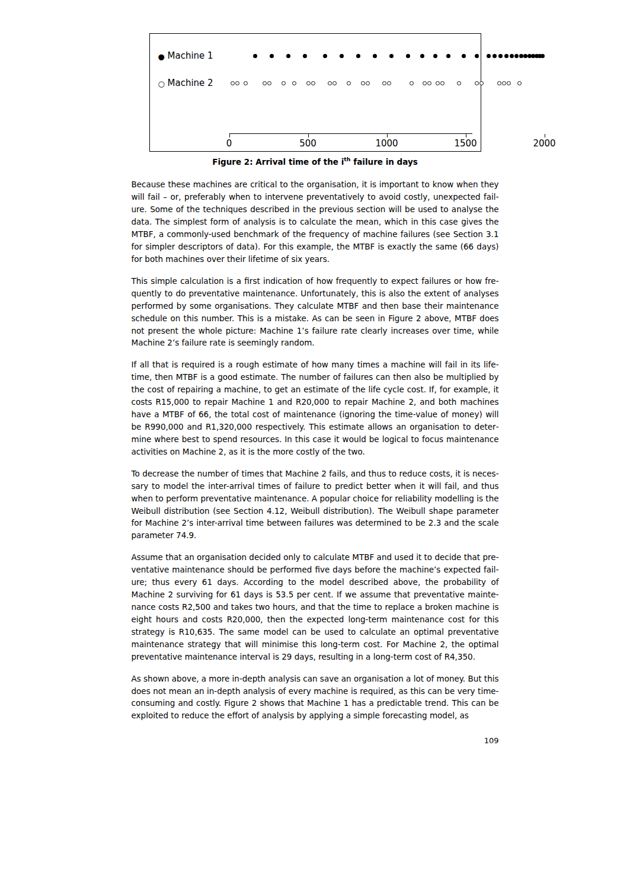● Machine 1
○ Machine 2
0 500 1000 1500 2000
Figure 2: Arrival time of the ith failure in days
Because these machines are critical to the organisation, it is important to know when they will fail – or, preferably when to intervene preventatively to avoid costly, unexpected failure. Some of the techniques described in the previous section will be used to analyse the data. The simplest form of analysis is to calculate the mean, which in this case gives the MTBF, a commonly-used benchmark of the frequency of machine failures (see Section 3.1 for simpler descriptors of data). For this example, the MTBF is exactly the same (66 days) for both machines over their lifetime of six years.
This simple calculation is a first indication of how frequently to expect failures or how frequently to do preventative maintenance. Unfortunately, this is also the extent of analyses performed by some organisations. They calculate MTBF and then base their maintenance schedule on this number. This is a mistake. As can be seen in Figure 2 above, MTBF does not present the whole picture: Machine 1’s failure rate clearly increases over time, while Machine 2’s failure rate is seemingly random.
If all that is required is a rough estimate of how many times a machine will fail in its lifetime, then MTBF is a good estimate. The number of failures can then also be multiplied by the cost of repairing a machine, to get an estimate of the life cycle cost. If, for example, it costs R15,000 to repair Machine 1 and R20,000 to repair Machine 2, and both machines have a MTBF of 66, the total cost of maintenance (ignoring the time-value of money) will be R990,000 and R1,320,000 respectively. This estimate allows an organisation to determine where best to spend resources. In this case it would be logical to focus maintenance activities on Machine 2, as it is the more costly of the two.
To decrease the number of times that Machine 2 fails, and thus to reduce costs, it is necessary to model the inter-arrival times of failure to predict better when it will fail, and thus when to perform preventative maintenance. A popular choice for reliability modelling is the Weibull distribution (see Section 4.12, Weibull distribution). The Weibull shape parameter for Machine 2’s inter-arrival time between failures was determined to be 2.3 and the scale parameter 74.9.
Assume that an organisation decided only to calculate MTBF and used it to decide that preventative maintenance should be performed five days before the machine’s expected failure; thus every 61 days. According to the model described above, the probability of Machine 2 surviving for 61 days is 53.5 per cent. If we assume that preventative maintenance costs R2,500 and takes two hours, and that the time to replace a broken machine is eight hours and costs R20,000, then the expected long-term maintenance cost for this strategy is R10,635. The same model can be used to calculate an optimal preventative maintenance strategy that will minimise this long-term cost. For Machine 2, the optimal preventative maintenance interval is 29 days, resulting in a long-term cost of R4,350.
As shown above, a more in-depth analysis can save an organisation a lot of money. But this does not mean an in-depth analysis of every machine is required, as this can be very time-consuming and costly. Figure 2 shows that Machine 1 has a predictable trend. This can be exploited to reduce the effort of analysis by applying a simple forecasting model, as
109